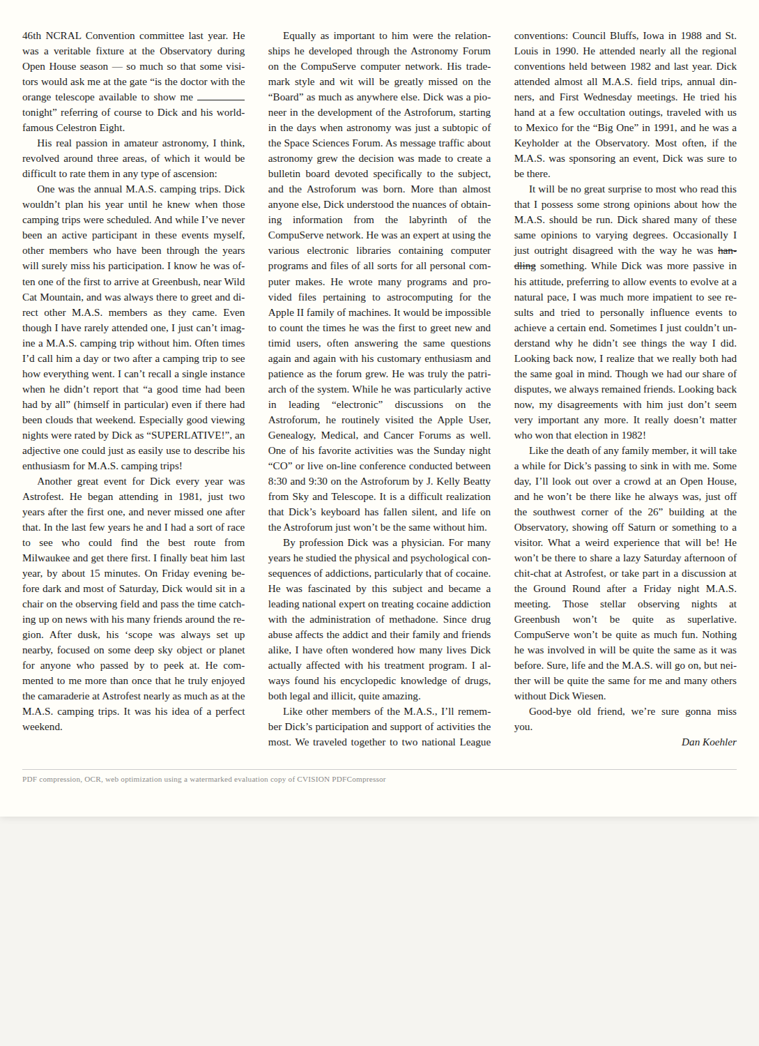46th NCRAL Convention committee last year. He was a veritable fixture at the Observatory during Open House season — so much so that some visitors would ask me at the gate “is the doctor with the orange telescope available to show me tonight” referring of course to Dick and his world-famous Celestron Eight.
His real passion in amateur astronomy, I think, revolved around three areas, of which it would be difficult to rate them in any type of ascension:
One was the annual M.A.S. camping trips. Dick wouldn’t plan his year until he knew when those camping trips were scheduled. And while I’ve never been an active participant in these events myself, other members who have been through the years will surely miss his participation. I know he was often one of the first to arrive at Greenbush, near Wild Cat Mountain, and was always there to greet and direct other M.A.S. members as they came. Even though I have rarely attended one, I just can’t imagine a M.A.S. camping trip without him. Often times I’d call him a day or two after a camping trip to see how everything went. I can’t recall a single instance when he didn’t report that “a good time had been had by all” (himself in particular) even if there had been clouds that weekend. Especially good viewing nights were rated by Dick as “SUPERLATIVE!”, an adjective one could just as easily use to describe his enthusiasm for M.A.S. camping trips!
Another great event for Dick every year was Astrofest. He began attending in 1981, just two years after the first one, and never missed one after that. In the last few years he and I had a sort of race to see who could find the best route from Milwaukee and get there first. I finally beat him last year, by about 15 minutes. On Friday evening before dark and most of Saturday, Dick would sit in a chair on the observing field and pass the time catching up on news with his many friends around the region. After dusk, his ‘scope was always set up nearby, focused on some deep sky object or planet for anyone who passed by to peek at. He commented to me more than once that he truly enjoyed the camaraderie at Astrofest nearly as much as at the M.A.S. camping trips. It was his idea of a perfect weekend.
Equally as important to him were the relationships he developed through the Astronomy Forum on the CompuServe computer network. His trademark style and wit will be greatly missed on the “Board” as much as anywhere else. Dick was a pioneer in the development of the Astroforum, starting in the days when astronomy was just a subtopic of the Space Sciences Forum. As message traffic about astronomy grew the decision was made to create a bulletin board devoted specifically to the subject, and the Astroforum was born. More than almost anyone else, Dick understood the nuances of obtaining information from the labyrinth of the CompuServe network. He was an expert at using the various electronic libraries containing computer programs and files of all sorts for all personal computer makes. He wrote many programs and provided files pertaining to astrocomputing for the Apple II family of machines. It would be impossible to count the times he was the first to greet new and timid users, often answering the same questions again and again with his customary enthusiasm and patience as the forum grew. He was truly the patriarch of the system. While he was particularly active in leading “electronic” discussions on the Astroforum, he routinely visited the Apple User, Genealogy, Medical, and Cancer Forums as well. One of his favorite activities was the Sunday night “CO” or live on-line conference conducted between 8:30 and 9:30 on the Astroforum by J. Kelly Beatty from Sky and Telescope. It is a difficult realization that Dick’s keyboard has fallen silent, and life on the Astroforum just won’t be the same without him.
By profession Dick was a physician. For many years he studied the physical and psychological consequences of addictions, particularly that of cocaine. He was fascinated by this subject and became a leading national expert on treating cocaine addiction with the administration of methadone. Since drug abuse affects the addict and their family and friends alike, I have often wondered how many lives Dick actually affected with his treatment program. I always found his encyclopedic knowledge of drugs, both legal and illicit, quite amazing.
Like other members of the M.A.S., I’ll remember Dick’s participation and support of activities the most. We traveled together to two national League conventions: Council Bluffs, Iowa in 1988 and St. Louis in 1990. He attended nearly all the regional conventions held between 1982 and last year. Dick attended almost all M.A.S. field trips, annual dinners, and First Wednesday meetings. He tried his hand at a few occultation outings, traveled with us to Mexico for the “Big One” in 1991, and he was a Keyholder at the Observatory. Most often, if the M.A.S. was sponsoring an event, Dick was sure to be there.
It will be no great surprise to most who read this that I possess some strong opinions about how the M.A.S. should be run. Dick shared many of these same opinions to varying degrees. Occasionally I just outright disagreed with the way he was handling something. While Dick was more passive in his attitude, preferring to allow events to evolve at a natural pace, I was much more impatient to see results and tried to personally influence events to achieve a certain end. Sometimes I just couldn’t understand why he didn’t see things the way I did. Looking back now, I realize that we really both had the same goal in mind. Though we had our share of disputes, we always remained friends. Looking back now, my disagreements with him just don’t seem very important any more. It really doesn’t matter who won that election in 1982!
Like the death of any family member, it will take a while for Dick’s passing to sink in with me. Some day, I’ll look out over a crowd at an Open House, and he won’t be there like he always was, just off the southwest corner of the 26” building at the Observatory, showing off Saturn or something to a visitor. What a weird experience that will be! He won’t be there to share a lazy Saturday afternoon of chit-chat at Astrofest, or take part in a discussion at the Ground Round after a Friday night M.A.S. meeting. Those stellar observing nights at Greenbush won’t be quite as superlative. CompuServe won’t be quite as much fun. Nothing he was involved in will be quite the same as it was before. Sure, life and the M.A.S. will go on, but neither will be quite the same for me and many others without Dick Wiesen.
Good-bye old friend, we’re sure gonna miss you.
Dan Koehler
PDF compression, OCR, web optimization using a watermarked evaluation copy of CVISION PDFCompressor